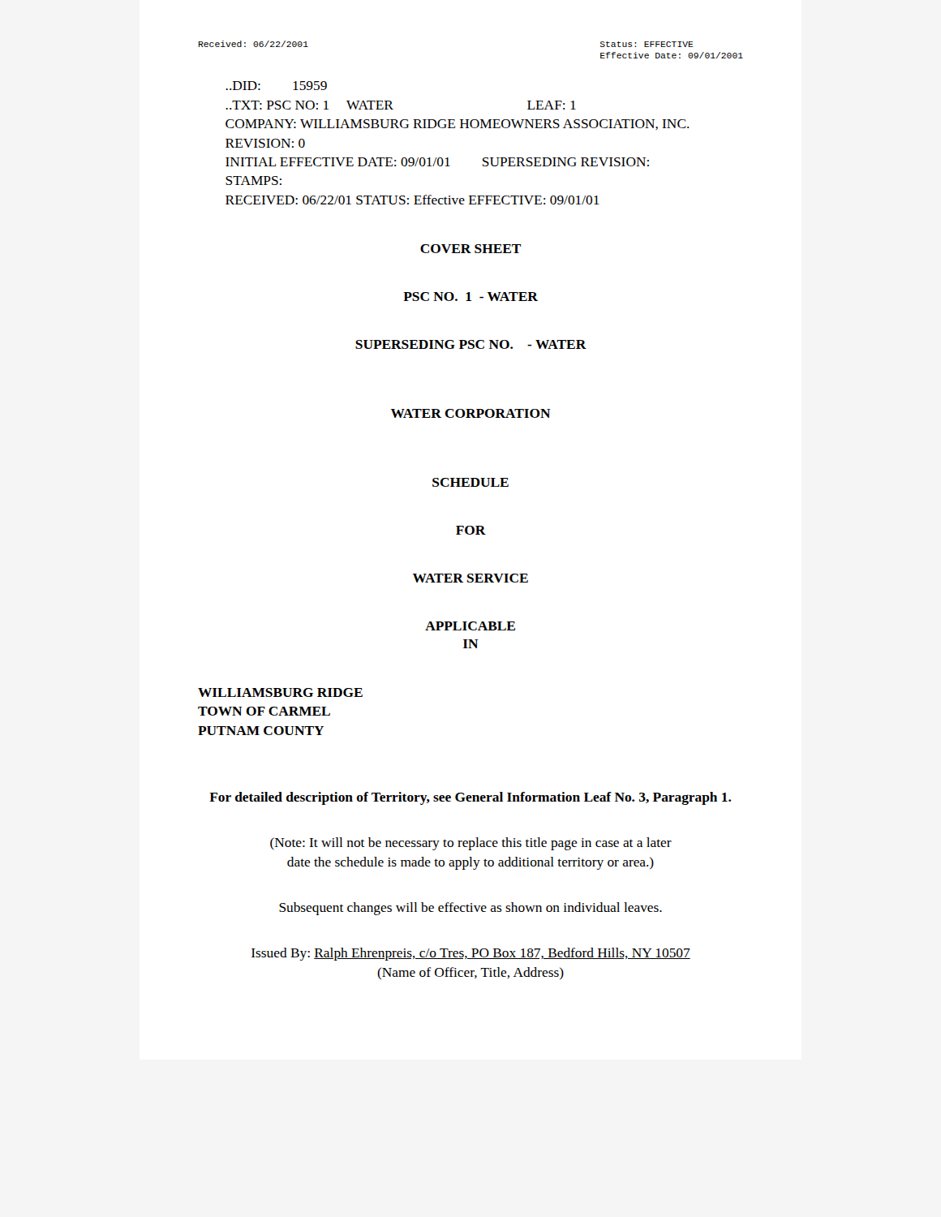Received: 06/22/2001
Status: EFFECTIVE
Effective Date: 09/01/2001
..DID: 15959
..TXT: PSC NO: 1 WATER LEAF: 1
COMPANY: WILLIAMSBURG RIDGE HOMEOWNERS ASSOCIATION, INC. REVISION: 0
INITIAL EFFECTIVE DATE: 09/01/01 SUPERSEDING REVISION:
STAMPS:
RECEIVED: 06/22/01 STATUS: Effective EFFECTIVE: 09/01/01
COVER SHEET
PSC NO. 1 - WATER
SUPERSEDING PSC NO. - WATER
WATER CORPORATION
SCHEDULE
FOR
WATER SERVICE
APPLICABLE
IN
WILLIAMSBURG RIDGE
TOWN OF CARMEL
PUTNAM COUNTY
For detailed description of Territory, see General Information Leaf No. 3, Paragraph 1.
(Note: It will not be necessary to replace this title page in case at a later date the schedule is made to apply to additional territory or area.)
Subsequent changes will be effective as shown on individual leaves.
Issued By: Ralph Ehrenpreis, c/o Tres, PO Box 187, Bedford Hills, NY 10507 (Name of Officer, Title, Address)